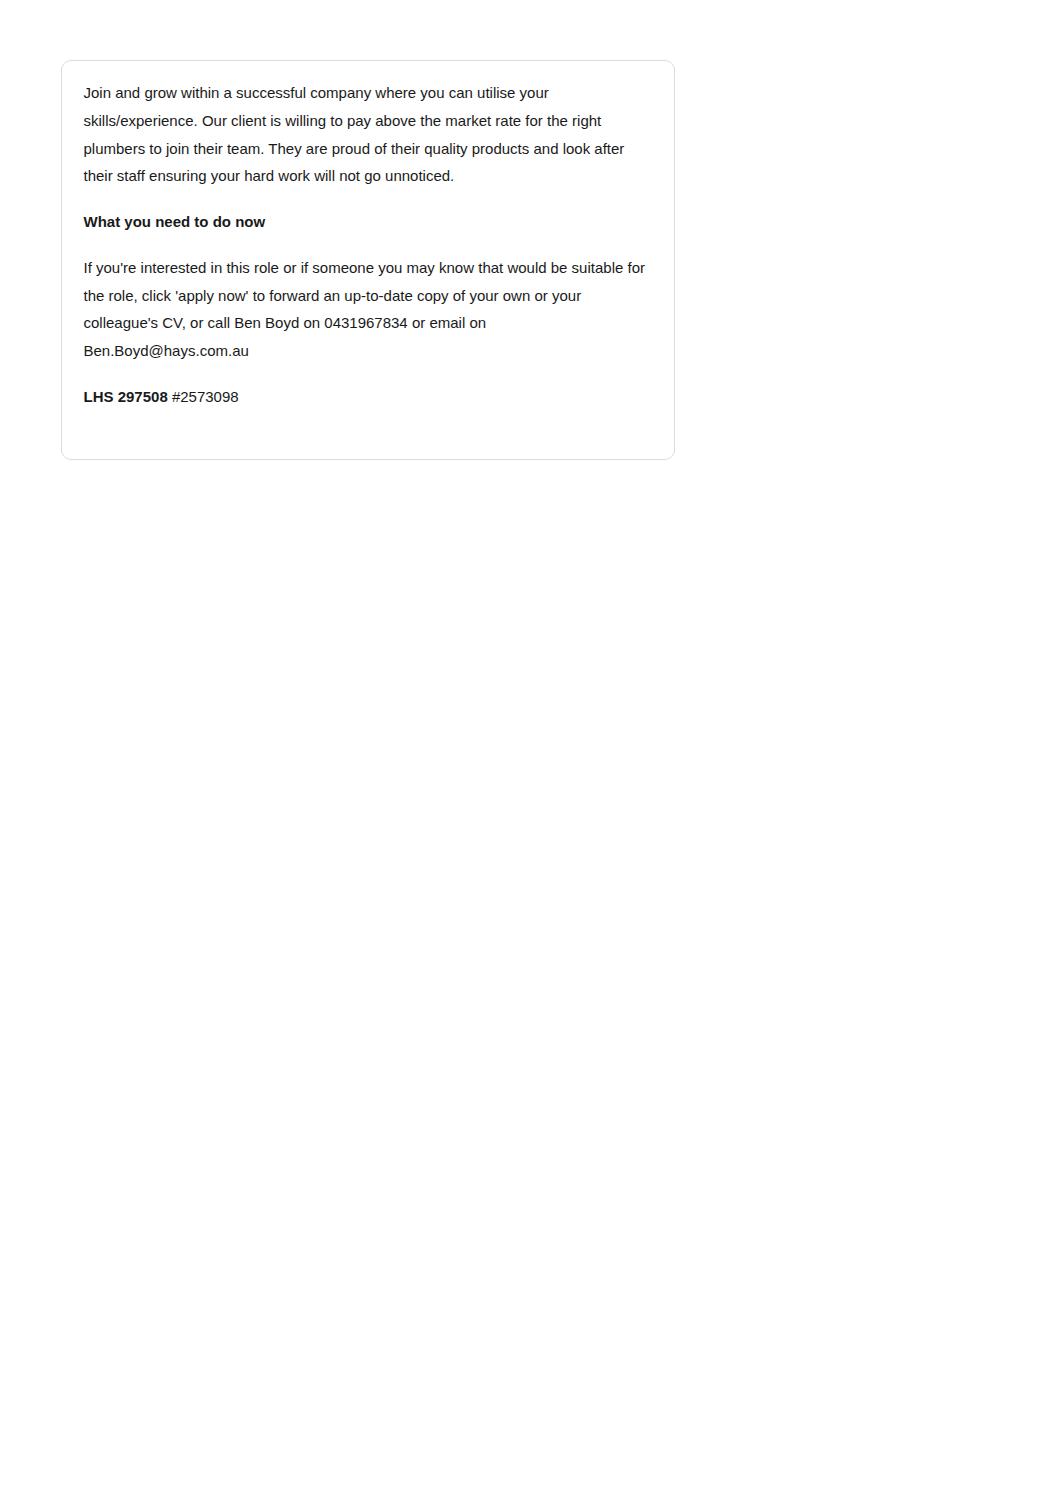Join and grow within a successful company where you can utilise your skills/experience. Our client is willing to pay above the market rate for the right plumbers to join their team. They are proud of their quality products and look after their staff ensuring your hard work will not go unnoticed.
What you need to do now
If you're interested in this role or if someone you may know that would be suitable for the role, click 'apply now' to forward an up-to-date copy of your own or your colleague's CV, or call Ben Boyd on 0431967834 or email on Ben.Boyd@hays.com.au
LHS 297508 #2573098